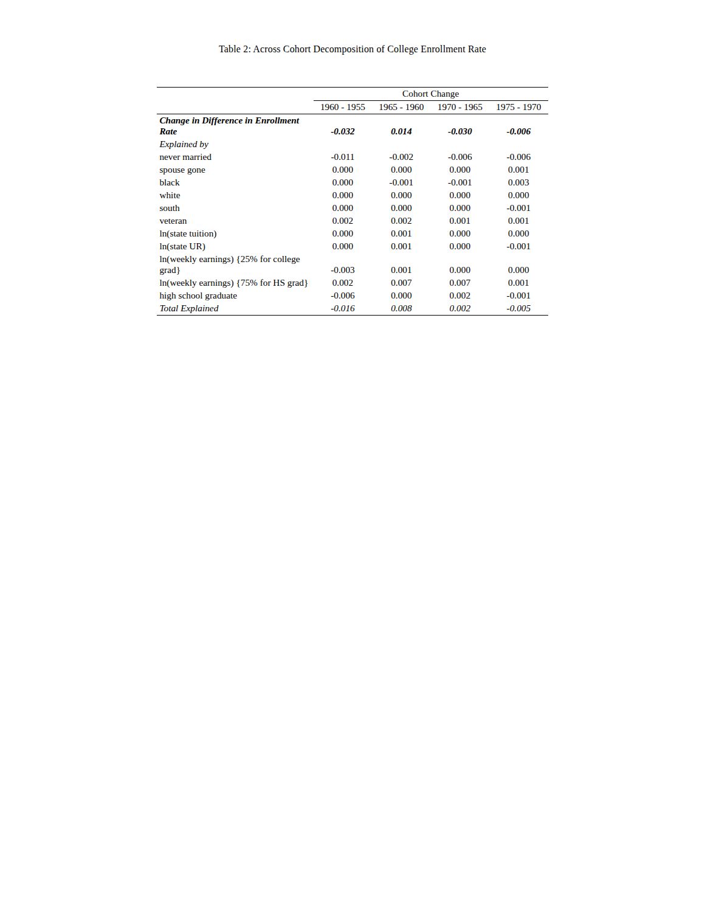Table 2: Across Cohort Decomposition of College Enrollment Rate
| | Cohort Change |
| | 1960 - 1955 | 1965 - 1960 | 1970 - 1965 | 1975 - 1970 |
| Change in Difference in Enrollment Rate | -0.032 | 0.014 | -0.030 | -0.006 |
| Explained by | | | | |
| never married | -0.011 | -0.002 | -0.006 | -0.006 |
| spouse gone | 0.000 | 0.000 | 0.000 | 0.001 |
| black | 0.000 | -0.001 | -0.001 | 0.003 |
| white | 0.000 | 0.000 | 0.000 | 0.000 |
| south | 0.000 | 0.000 | 0.000 | -0.001 |
| veteran | 0.002 | 0.002 | 0.001 | 0.001 |
| ln(state tuition) | 0.000 | 0.001 | 0.000 | 0.000 |
| ln(state UR) | 0.000 | 0.001 | 0.000 | -0.001 |
| ln(weekly earnings) {25% for college grad} | -0.003 | 0.001 | 0.000 | 0.000 |
| ln(weekly earnings) {75% for HS grad} | 0.002 | 0.007 | 0.007 | 0.001 |
| high school graduate | -0.006 | 0.000 | 0.002 | -0.001 |
| Total Explained | -0.016 | 0.008 | 0.002 | -0.005 |